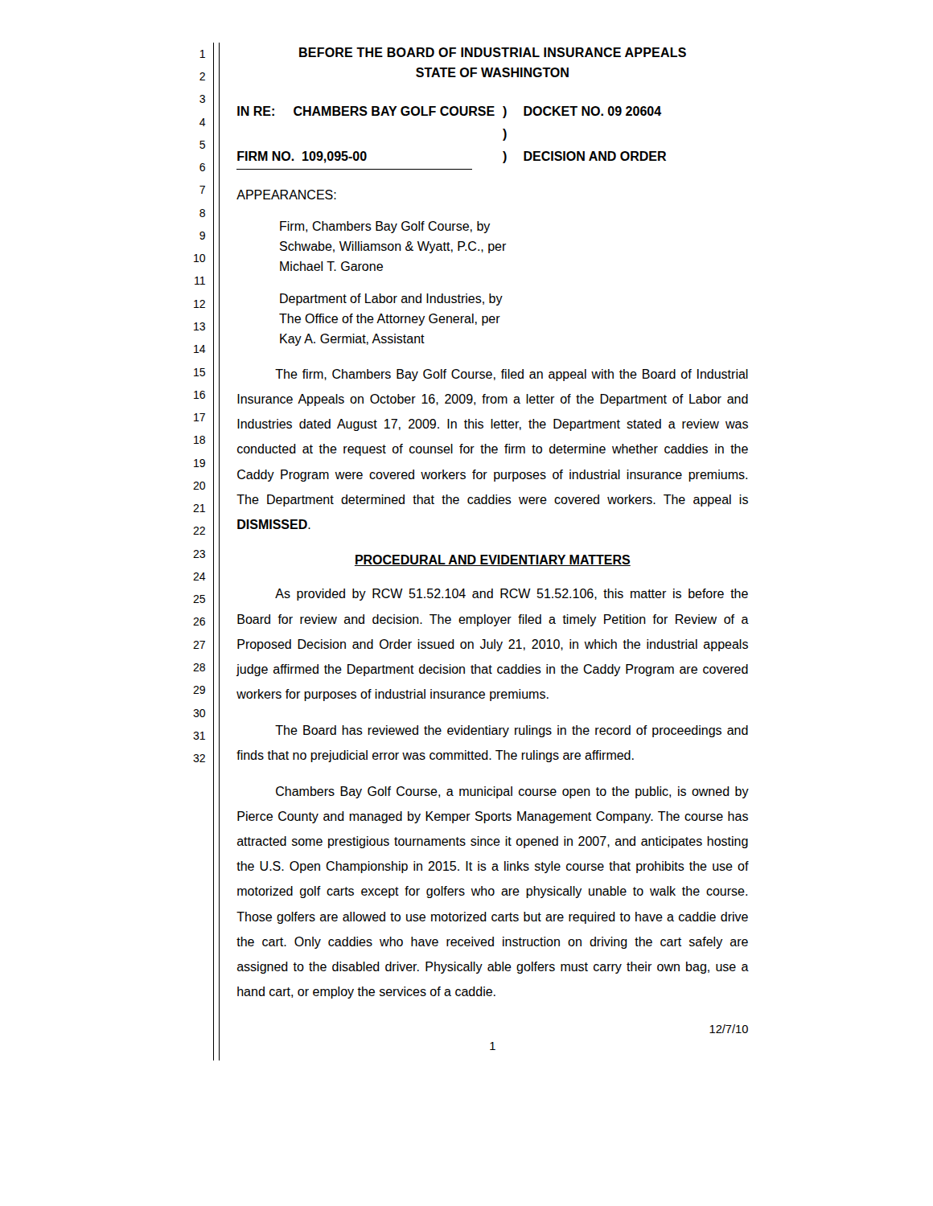1
2
3
4
5
6
7
8
9
10
11
12
13
14
15
16
17
18
19
20
21
22
23
24
25
26
27
28
29
30
31
32
BEFORE THE BOARD OF INDUSTRIAL INSURANCE APPEALS
STATE OF WASHINGTON
| IN RE: CHAMBERS BAY GOLF COURSE | ) | DOCKET NO. 09 20604 |
| | ) | |
| FIRM NO. 109,095-00 | ) | DECISION AND ORDER |
APPEARANCES:
Firm, Chambers Bay Golf Course, by
Schwabe, Williamson & Wyatt, P.C., per
Michael T. Garone
Department of Labor and Industries, by
The Office of the Attorney General, per
Kay A. Germiat, Assistant
The firm, Chambers Bay Golf Course, filed an appeal with the Board of Industrial Insurance Appeals on October 16, 2009, from a letter of the Department of Labor and Industries dated August 17, 2009. In this letter, the Department stated a review was conducted at the request of counsel for the firm to determine whether caddies in the Caddy Program were covered workers for purposes of industrial insurance premiums. The Department determined that the caddies were covered workers. The appeal is DISMISSED.
PROCEDURAL AND EVIDENTIARY MATTERS
As provided by RCW 51.52.104 and RCW 51.52.106, this matter is before the Board for review and decision. The employer filed a timely Petition for Review of a Proposed Decision and Order issued on July 21, 2010, in which the industrial appeals judge affirmed the Department decision that caddies in the Caddy Program are covered workers for purposes of industrial insurance premiums.
The Board has reviewed the evidentiary rulings in the record of proceedings and finds that no prejudicial error was committed. The rulings are affirmed.
Chambers Bay Golf Course, a municipal course open to the public, is owned by Pierce County and managed by Kemper Sports Management Company. The course has attracted some prestigious tournaments since it opened in 2007, and anticipates hosting the U.S. Open Championship in 2015. It is a links style course that prohibits the use of motorized golf carts except for golfers who are physically unable to walk the course. Those golfers are allowed to use motorized carts but are required to have a caddie drive the cart. Only caddies who have received instruction on driving the cart safely are assigned to the disabled driver. Physically able golfers must carry their own bag, use a hand cart, or employ the services of a caddie.
12/7/10
1